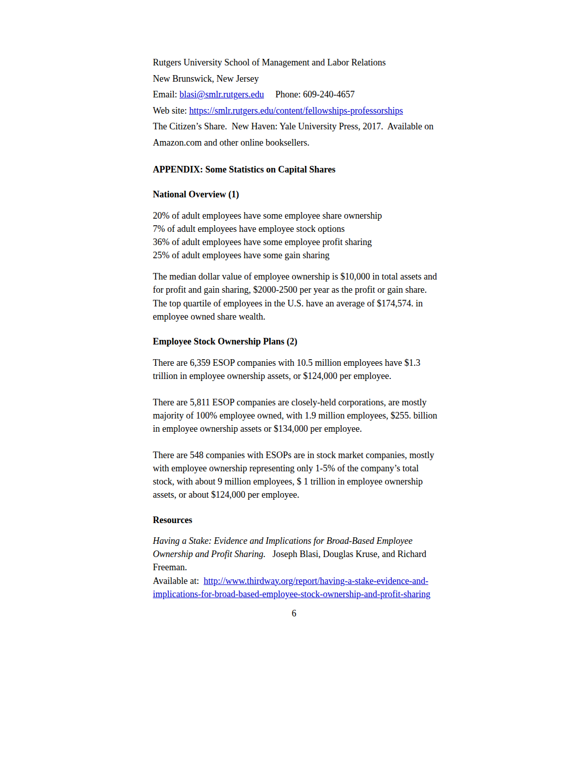Rutgers University School of Management and Labor Relations
New Brunswick, New Jersey
Email: blasi@smlr.rutgers.edu Phone: 609-240-4657
Web site: https://smlr.rutgers.edu/content/fellowships-professorships
The Citizen’s Share. New Haven: Yale University Press, 2017. Available on
Amazon.com and other online booksellers.
APPENDIX: Some Statistics on Capital Shares
National Overview (1)
20% of adult employees have some employee share ownership
7% of adult employees have employee stock options
36% of adult employees have some employee profit sharing
25% of adult employees have some gain sharing
The median dollar value of employee ownership is $10,000 in total assets and for profit and gain sharing, $2000-2500 per year as the profit or gain share. The top quartile of employees in the U.S. have an average of $174,574. in employee owned share wealth.
Employee Stock Ownership Plans (2)
There are 6,359 ESOP companies with 10.5 million employees have $1.3 trillion in employee ownership assets, or $124,000 per employee.
There are 5,811 ESOP companies are closely-held corporations, are mostly majority of 100% employee owned, with 1.9 million employees, $255. billion in employee ownership assets or $134,000 per employee.
There are 548 companies with ESOPs are in stock market companies, mostly with employee ownership representing only 1-5% of the company’s total stock, with about 9 million employees, $ 1 trillion in employee ownership assets, or about $124,000 per employee.
Resources
Having a Stake: Evidence and Implications for Broad-Based Employee Ownership and Profit Sharing. Joseph Blasi, Douglas Kruse, and Richard Freeman.
Available at: http://www.thirdway.org/report/having-a-stake-evidence-and-implications-for-broad-based-employee-stock-ownership-and-profit-sharing
6